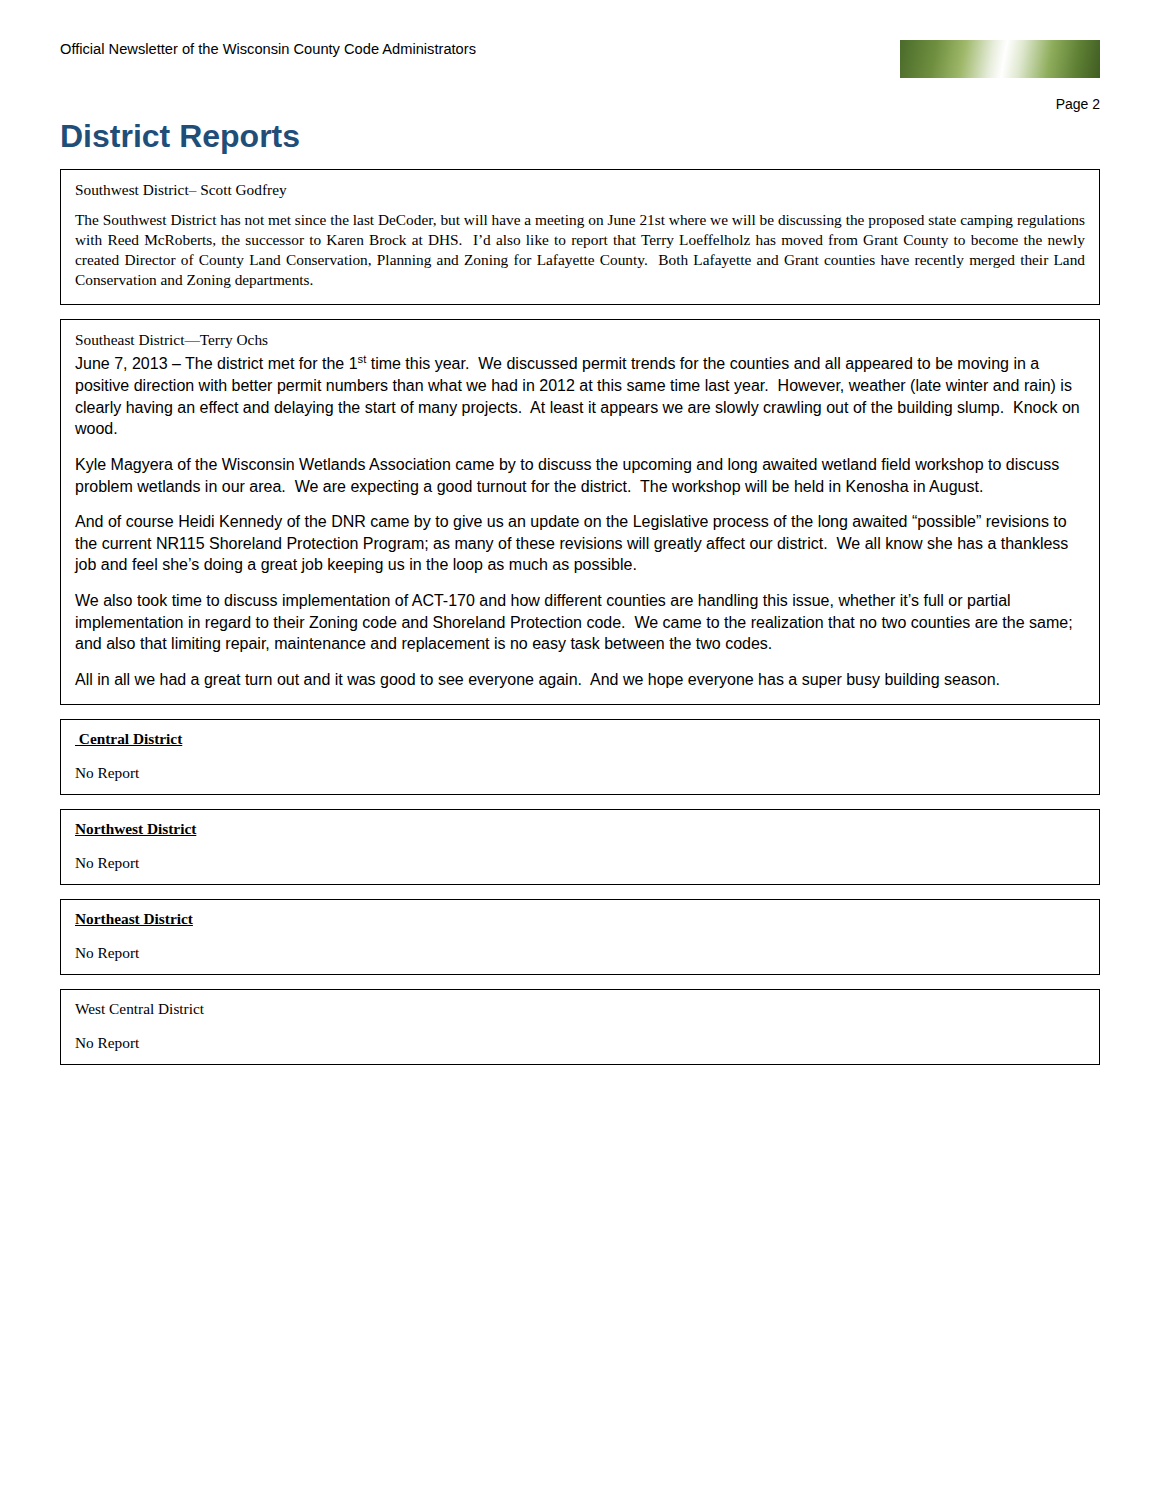Official Newsletter of the Wisconsin County Code Administrators
Page 2
District Reports
Southwest District– Scott Godfrey
The Southwest District has not met since the last DeCoder, but will have a meeting on June 21st where we will be discussing the proposed state camping regulations with Reed McRoberts, the successor to Karen Brock at DHS. I’d also like to report that Terry Loeffelholz has moved from Grant County to become the newly created Director of County Land Conservation, Planning and Zoning for Lafayette County. Both Lafayette and Grant counties have recently merged their Land Conservation and Zoning departments.
Southeast District—Terry Ochs
June 7, 2013 – The district met for the 1st time this year. We discussed permit trends for the counties and all appeared to be moving in a positive direction with better permit numbers than what we had in 2012 at this same time last year. However, weather (late winter and rain) is clearly having an effect and delaying the start of many projects. At least it appears we are slowly crawling out of the building slump. Knock on wood.
Kyle Magyera of the Wisconsin Wetlands Association came by to discuss the upcoming and long awaited wetland field workshop to discuss problem wetlands in our area. We are expecting a good turnout for the district. The workshop will be held in Kenosha in August.
And of course Heidi Kennedy of the DNR came by to give us an update on the Legislative process of the long awaited “possible” revisions to the current NR115 Shoreland Protection Program; as many of these revisions will greatly affect our district. We all know she has a thankless job and feel she’s doing a great job keeping us in the loop as much as possible.
We also took time to discuss implementation of ACT-170 and how different counties are handling this issue, whether it’s full or partial implementation in regard to their Zoning code and Shoreland Protection code. We came to the realization that no two counties are the same; and also that limiting repair, maintenance and replacement is no easy task between the two codes.
All in all we had a great turn out and it was good to see everyone again. And we hope everyone has a super busy building season.
Central District
No Report
Northwest District
No Report
Northeast District
No Report
West Central District
No Report